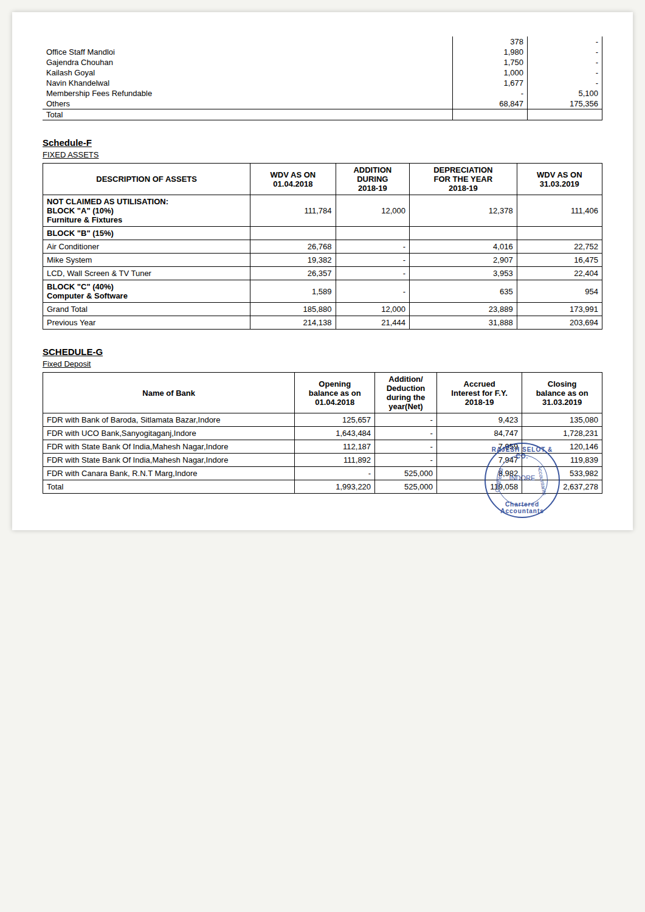| | 378 | - |
| Office Staff Mandloi | 1,980 | - |
| Gajendra Chouhan | 1,750 | - |
| Kailash Goyal | 1,000 | - |
| Navin Khandelwal | 1,677 | - |
| Membership Fees Refundable | - | 5,100 |
| Others | 68,847 | 175,356 |
| Total | | |
Schedule-F
FIXED ASSETS
| DESCRIPTION OF ASSETS | WDV AS ON 01.04.2018 | ADDITION DURING 2018-19 | DEPRECIATION FOR THE YEAR 2018-19 | WDV AS ON 31.03.2019 |
| --- | --- | --- | --- | --- |
| NOT CLAIMED AS UTILISATION: BLOCK "A" (10%) Furniture & Fixtures | 111,784 | 12,000 | 12,378 | 111,406 |
| BLOCK "B" (15%) | | | | |
| Air Conditioner | 26,768 | - | 4,016 | 22,752 |
| Mike System | 19,382 | - | 2,907 | 16,475 |
| LCD, Wall Screen & TV Tuner | 26,357 | - | 3,953 | 22,404 |
| BLOCK "C" (40%) Computer & Software | 1,589 | - | 635 | 954 |
| Grand Total | 185,880 | 12,000 | 23,889 | 173,991 |
| Previous Year | 214,138 | 21,444 | 31,888 | 203,694 |
SCHEDULE-G
Fixed Deposit
| Name of Bank | Opening balance as on 01.04.2018 | Addition/ Deduction during the year(Net) | Accrued Interest for F.Y. 2018-19 | Closing balance as on 31.03.2019 |
| --- | --- | --- | --- | --- |
| FDR with Bank of Baroda, Sitlamata Bazar,Indore | 125,657 | - | 9,423 | 135,080 |
| FDR with UCO Bank,Sanyogitaganj,Indore | 1,643,484 | - | 84,747 | 1,728,231 |
| FDR with State Bank Of India,Mahesh Nagar,Indore | 112,187 | - | 7,959 | 120,146 |
| FDR with State Bank Of India,Mahesh Nagar,Indore | 111,892 | - | 7,947 | 119,839 |
| FDR with Canara Bank, R.N.T Marg,Indore | - | 525,000 | 8,982 | 533,982 |
| Total | 1,993,220 | 525,000 | 119,058 | 2,637,278 |
RAJESH SELOT & CO.
INDORE
Chartered
Accountants
Chartered Accountants